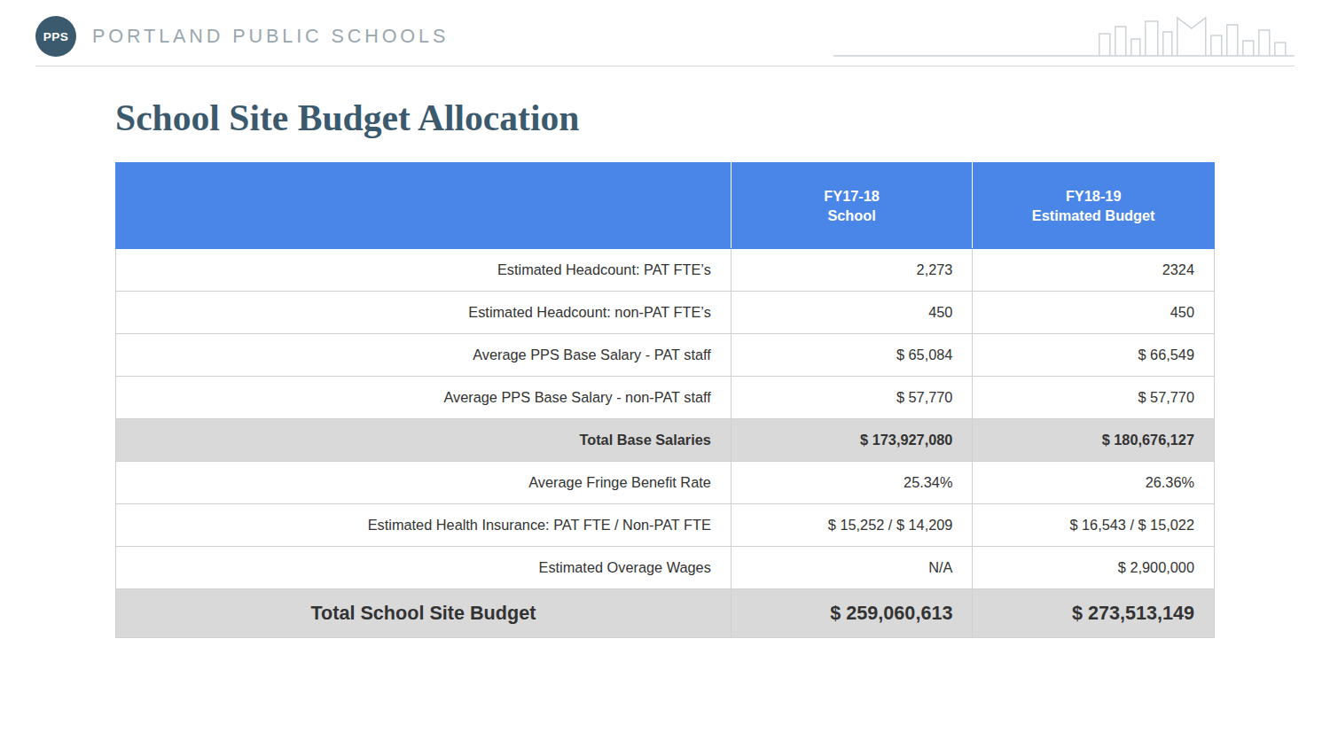PPS
Portland Public Schools
School Site Budget Allocation
| | FY17-18 School | FY18-19 Estimated Budget |
| --- | --- | --- |
| Estimated Headcount: PAT FTE’s | 2,273 | 2324 |
| Estimated Headcount: non-PAT FTE’s | 450 | 450 |
| Average PPS Base Salary - PAT staff | $ 65,084 | $ 66,549 |
| Average PPS Base Salary - non-PAT staff | $ 57,770 | $ 57,770 |
| Total Base Salaries | $ 173,927,080 | $ 180,676,127 |
| Average Fringe Benefit Rate | 25.34% | 26.36% |
| Estimated Health Insurance: PAT FTE / Non-PAT FTE | $ 15,252 / $ 14,209 | $ 16,543 / $ 15,022 |
| Estimated Overage Wages | N/A | $ 2,900,000 |
| Total School Site Budget | $ 259,060,613 | $ 273,513,149 |